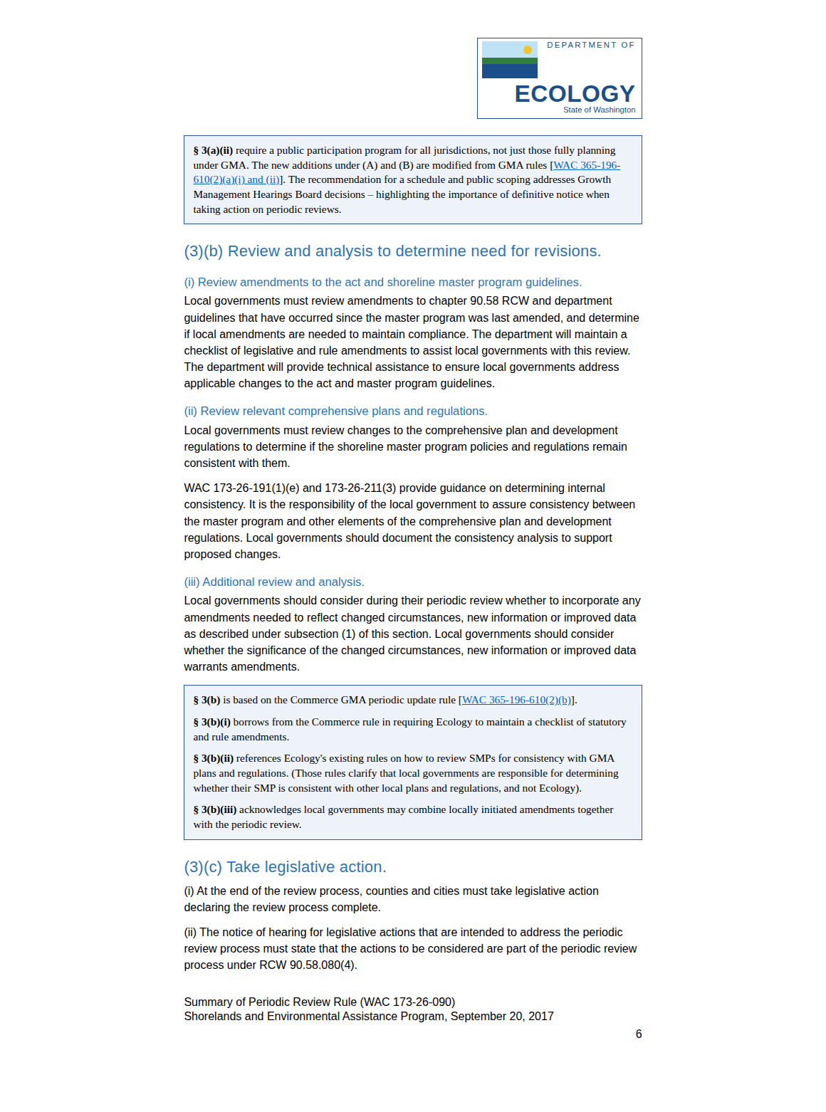DEPARTMENT OF ECOLOGY State of Washington
§ 3(a)(ii) require a public participation program for all jurisdictions, not just those fully planning under GMA. The new additions under (A) and (B) are modified from GMA rules [WAC 365-196-610(2)(a)(i) and (ii)]. The recommendation for a schedule and public scoping addresses Growth Management Hearings Board decisions – highlighting the importance of definitive notice when taking action on periodic reviews.
(3)(b) Review and analysis to determine need for revisions.
(i) Review amendments to the act and shoreline master program guidelines.
Local governments must review amendments to chapter 90.58 RCW and department guidelines that have occurred since the master program was last amended, and determine if local amendments are needed to maintain compliance. The department will maintain a checklist of legislative and rule amendments to assist local governments with this review. The department will provide technical assistance to ensure local governments address applicable changes to the act and master program guidelines.
(ii) Review relevant comprehensive plans and regulations.
Local governments must review changes to the comprehensive plan and development regulations to determine if the shoreline master program policies and regulations remain consistent with them.
WAC 173-26-191(1)(e) and 173-26-211(3) provide guidance on determining internal consistency. It is the responsibility of the local government to assure consistency between the master program and other elements of the comprehensive plan and development regulations. Local governments should document the consistency analysis to support proposed changes.
(iii) Additional review and analysis.
Local governments should consider during their periodic review whether to incorporate any amendments needed to reflect changed circumstances, new information or improved data as described under subsection (1) of this section. Local governments should consider whether the significance of the changed circumstances, new information or improved data warrants amendments.
§ 3(b) is based on the Commerce GMA periodic update rule [WAC 365-196-610(2)(b)].
§ 3(b)(i) borrows from the Commerce rule in requiring Ecology to maintain a checklist of statutory and rule amendments.
§ 3(b)(ii) references Ecology's existing rules on how to review SMPs for consistency with GMA plans and regulations. (Those rules clarify that local governments are responsible for determining whether their SMP is consistent with other local plans and regulations, and not Ecology).
§ 3(b)(iii) acknowledges local governments may combine locally initiated amendments together with the periodic review.
(3)(c) Take legislative action.
(i) At the end of the review process, counties and cities must take legislative action declaring the review process complete.
(ii) The notice of hearing for legislative actions that are intended to address the periodic review process must state that the actions to be considered are part of the periodic review process under RCW 90.58.080(4).
Summary of Periodic Review Rule (WAC 173-26-090)
Shorelands and Environmental Assistance Program, September 20, 2017
6